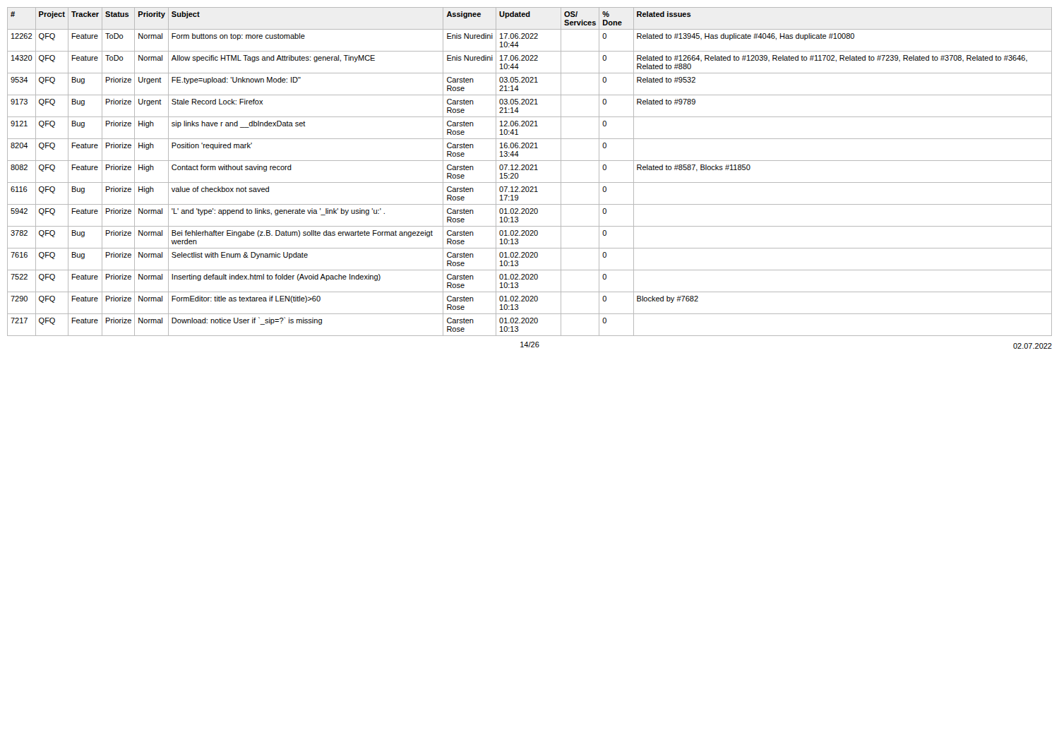| # | Project | Tracker | Status | Priority | Subject | Assignee | Updated | OS/ Services | % Done | Related issues |
| --- | --- | --- | --- | --- | --- | --- | --- | --- | --- | --- |
| 12262 | QFQ | Feature | ToDo | Normal | Form buttons on top: more customable | Enis Nuredini | 17.06.2022 10:44 | | 0 | Related to #13945, Has duplicate #4046, Has duplicate #10080 |
| 14320 | QFQ | Feature | ToDo | Normal | Allow specific HTML Tags and Attributes: general, TinyMCE | Enis Nuredini | 17.06.2022 10:44 | | 0 | Related to #12664, Related to #12039, Related to #11702, Related to #7239, Related to #3708, Related to #3646, Related to #880 |
| 9534 | QFQ | Bug | Priorize | Urgent | FE.type=upload: 'Unknown Mode: ID" | Carsten Rose | 03.05.2021 21:14 | | 0 | Related to #9532 |
| 9173 | QFQ | Bug | Priorize | Urgent | Stale Record Lock: Firefox | Carsten Rose | 03.05.2021 21:14 | | 0 | Related to #9789 |
| 9121 | QFQ | Bug | Priorize | High | sip links have r and __dbIndexData set | Carsten Rose | 12.06.2021 10:41 | | 0 | |
| 8204 | QFQ | Feature | Priorize | High | Position 'required mark' | Carsten Rose | 16.06.2021 13:44 | | 0 | |
| 8082 | QFQ | Feature | Priorize | High | Contact form without saving record | Carsten Rose | 07.12.2021 15:20 | | 0 | Related to #8587, Blocks #11850 |
| 6116 | QFQ | Bug | Priorize | High | value of checkbox not saved | Carsten Rose | 07.12.2021 17:19 | | 0 | |
| 5942 | QFQ | Feature | Priorize | Normal | 'L' and 'type': append to links, generate via '_link' by using 'u:' . | Carsten Rose | 01.02.2020 10:13 | | 0 | |
| 3782 | QFQ | Bug | Priorize | Normal | Bei fehlerhafter Eingabe (z.B. Datum) sollte das erwartete Format angezeigt werden | Carsten Rose | 01.02.2020 10:13 | | 0 | |
| 7616 | QFQ | Bug | Priorize | Normal | Selectlist with Enum & Dynamic Update | Carsten Rose | 01.02.2020 10:13 | | 0 | |
| 7522 | QFQ | Feature | Priorize | Normal | Inserting default index.html to folder (Avoid Apache Indexing) | Carsten Rose | 01.02.2020 10:13 | | 0 | |
| 7290 | QFQ | Feature | Priorize | Normal | FormEditor: title as textarea if LEN(title)>60 | Carsten Rose | 01.02.2020 10:13 | | 0 | Blocked by #7682 |
| 7217 | QFQ | Feature | Priorize | Normal | Download: notice User if `_sip=?` is missing | Carsten Rose | 01.02.2020 10:13 | | 0 | |
02.07.2022
14/26